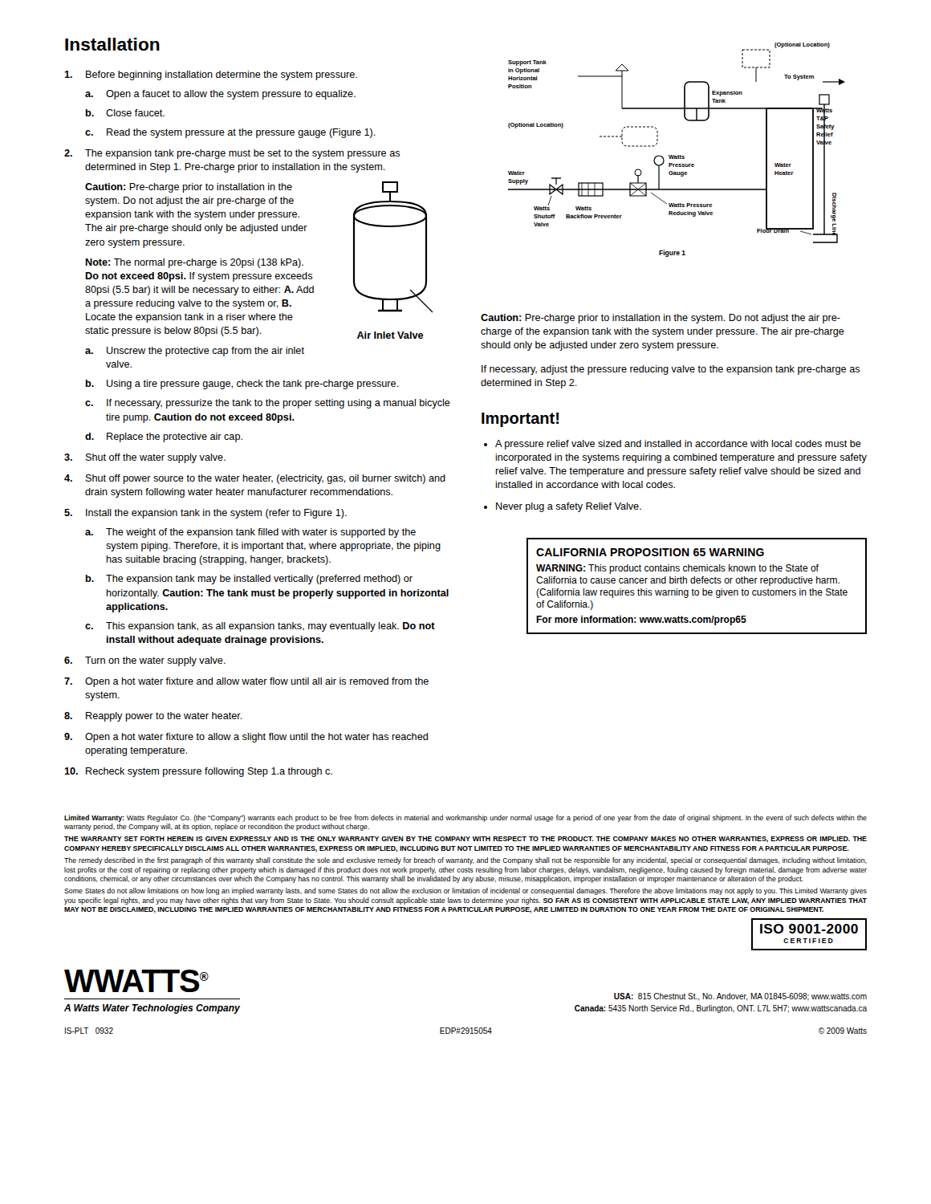Installation
Before beginning installation determine the system pressure.
Open a faucet to allow the system pressure to equalize.
Close faucet.
Read the system pressure at the pressure gauge (Figure 1).
The expansion tank pre-charge must be set to the system pressure as determined in Step 1. Pre-charge prior to installation in the system.
Air Inlet Valve
Caution: Pre-charge prior to installation in the system. Do not adjust the air pre-charge of the expansion tank with the system under pressure. The air pre-charge should only be adjusted under zero system pressure.
Note: The normal pre-charge is 20psi (138 kPa). Do not exceed 80psi. If system pressure exceeds 80psi (5.5 bar) it will be necessary to either: A. Add a pressure reducing valve to the system or, B. Locate the expansion tank in a riser where the static pressure is below 80psi (5.5 bar).
Unscrew the protective cap from the air inlet valve.
Using a tire pressure gauge, check the tank pre-charge pressure.
If necessary, pressurize the tank to the proper setting using a manual bicycle tire pump. Caution do not exceed 80psi.
Replace the protective air cap.
Shut off the water supply valve.
Shut off power source to the water heater, (electricity, gas, oil burner switch) and drain system following water heater manufacturer recommendations.
Install the expansion tank in the system (refer to Figure 1).
The weight of the expansion tank filled with water is supported by the system piping. Therefore, it is important that, where appropriate, the piping has suitable bracing (strapping, hanger, brackets).
The expansion tank may be installed vertically (preferred method) or horizontally. Caution: The tank must be properly supported in horizontal applications.
This expansion tank, as all expansion tanks, may eventually leak. Do not install without adequate drainage provisions.
Turn on the water supply valve.
Open a hot water fixture and allow water flow until all air is removed from the system.
Reapply power to the water heater.
Open a hot water fixture to allow a slight flow until the hot water has reached operating temperature.
Recheck system pressure following Step 1.a through c.
(Optional Location) Support Tank in Optional Horizontal Position To System Expansion Tank (Optional Location) Water Heater Watts T&P Safety Relief Valve Discharge Line Floor Drain Watts Pressure Gauge Water Supply Watts Shutoff Valve Watts Backflow Preventer Watts Pressure Reducing Valve Figure 1
Caution: Pre-charge prior to installation in the system. Do not adjust the air pre-charge of the expansion tank with the system under pressure. The air pre-charge should only be adjusted under zero system pressure.
If necessary, adjust the pressure reducing valve to the expansion tank pre-charge as determined in Step 2.
Important!
A pressure relief valve sized and installed in accordance with local codes must be incorporated in the systems requiring a combined temperature and pressure safety relief valve. The temperature and pressure safety relief valve should be sized and installed in accordance with local codes.
Never plug a safety Relief Valve.
CALIFORNIA PROPOSITION 65 WARNING
WARNING: This product contains chemicals known to the State of California to cause cancer and birth defects or other reproductive harm. (California law requires this warning to be given to customers in the State of California.)
For more information: www.watts.com/prop65
Limited Warranty: Watts Regulator Co. (the “Company”) warrants each product to be free from defects in material and workmanship under normal usage for a period of one year from the date of original shipment. In the event of such defects within the warranty period, the Company will, at its option, replace or recondition the product without charge.
THE WARRANTY SET FORTH HEREIN IS GIVEN EXPRESSLY AND IS THE ONLY WARRANTY GIVEN BY THE COMPANY WITH RESPECT TO THE PRODUCT. THE COMPANY MAKES NO OTHER WARRANTIES, EXPRESS OR IMPLIED. THE COMPANY HEREBY SPECIFICALLY DISCLAIMS ALL OTHER WARRANTIES, EXPRESS OR IMPLIED, INCLUDING BUT NOT LIMITED TO THE IMPLIED WARRANTIES OF MERCHANTABILITY AND FITNESS FOR A PARTICULAR PURPOSE.
The remedy described in the first paragraph of this warranty shall constitute the sole and exclusive remedy for breach of warranty, and the Company shall not be responsible for any incidental, special or consequential damages, including without limitation, lost profits or the cost of repairing or replacing other property which is damaged if this product does not work properly, other costs resulting from labor charges, delays, vandalism, negligence, fouling caused by foreign material, damage from adverse water conditions, chemical, or any other circumstances over which the Company has no control. This warranty shall be invalidated by any abuse, misuse, misapplication, improper installation or improper maintenance or alteration of the product.
Some States do not allow limitations on how long an implied warranty lasts, and some States do not allow the exclusion or limitation of incidental or consequential damages. Therefore the above limitations may not apply to you. This Limited Warranty gives you specific legal rights, and you may have other rights that vary from State to State. You should consult applicable state laws to determine your rights. SO FAR AS IS CONSISTENT WITH APPLICABLE STATE LAW, ANY IMPLIED WARRANTIES THAT MAY NOT BE DISCLAIMED, INCLUDING THE IMPLIED WARRANTIES OF MERCHANTABILITY AND FITNESS FOR A PARTICULAR PURPOSE, ARE LIMITED IN DURATION TO ONE YEAR FROM THE DATE OF ORIGINAL SHIPMENT.
ISO 9001-2000
CERTIFIED
WWATTS®
A Watts Water Technologies Company
USA: 815 Chestnut St., No. Andover, MA 01845-6098; www.watts.com
Canada: 5435 North Service Rd., Burlington, ONT. L7L 5H7; www.wattscanada.ca
IS-PLT 0932
EDP#2915054
© 2009 Watts